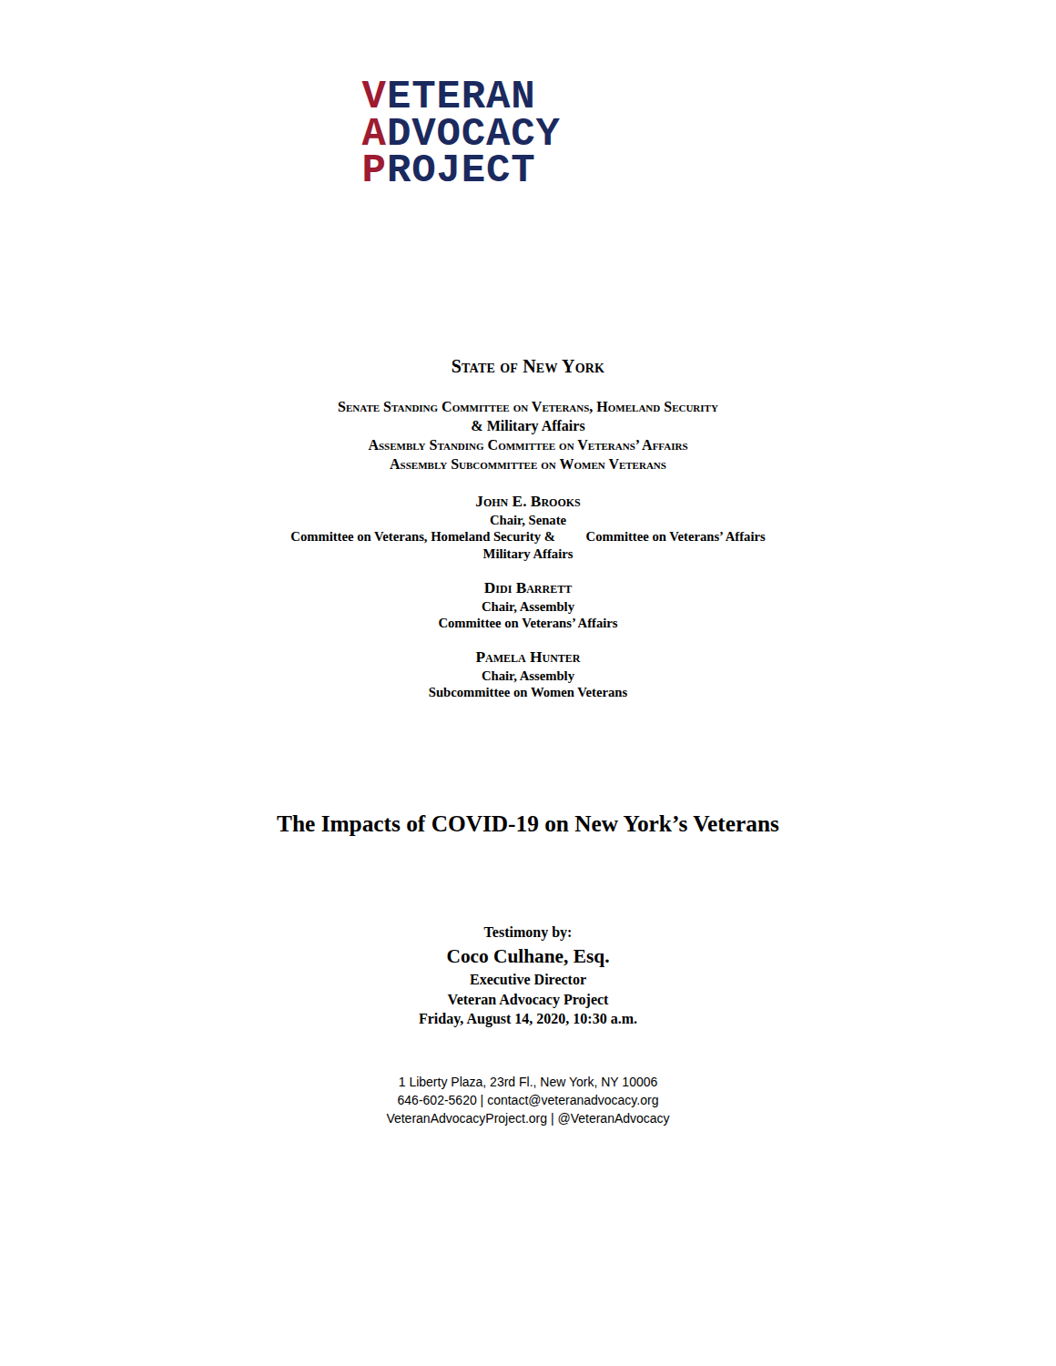VETERAN
ADVOCACY
PROJECT
State of New York
Senate Standing Committee on Veterans, Homeland Security
& Military Affairs
Assembly Standing Committee on Veterans’ Affairs
Assembly Subcommittee on Women Veterans
John E. Brooks
Chair, Senate
Committee on Veterans, Homeland Security & Committee on Veterans’ Affairs
Military Affairs
Didi Barrett
Chair, Assembly
Committee on Veterans’ Affairs
Pamela Hunter
Chair, Assembly
Subcommittee on Women Veterans
The Impacts of COVID-19 on New York’s Veterans
Testimony by:
Coco Culhane, Esq.
Executive Director
Veteran Advocacy Project
Friday, August 14, 2020, 10:30 a.m.
1 Liberty Plaza, 23rd Fl., New York, NY 10006
646-602-5620 | contact@veteranadvocacy.org
VeteranAdvocacyProject.org | @VeteranAdvocacy